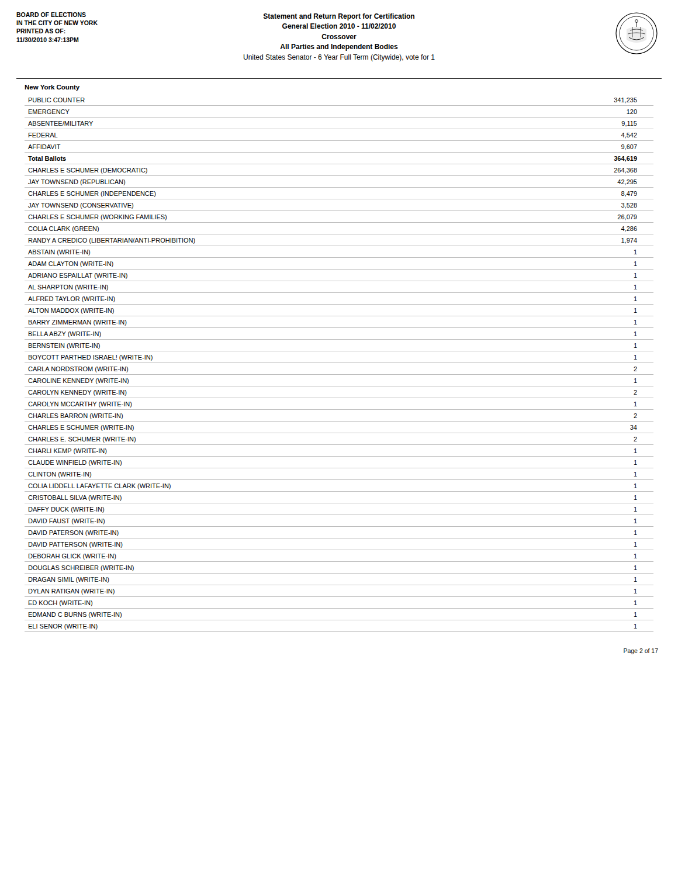BOARD OF ELECTIONS
IN THE CITY OF NEW YORK
PRINTED AS OF:
11/30/2010 3:47:13PM
Statement and Return Report for Certification
General Election 2010 - 11/02/2010
Crossover
All Parties and Independent Bodies
United States Senator - 6 Year Full Term (Citywide), vote for 1
New York County
| PUBLIC COUNTER | 341,235 |
| EMERGENCY | 120 |
| ABSENTEE/MILITARY | 9,115 |
| FEDERAL | 4,542 |
| AFFIDAVIT | 9,607 |
| Total Ballots | 364,619 |
| CHARLES E SCHUMER (DEMOCRATIC) | 264,368 |
| JAY TOWNSEND (REPUBLICAN) | 42,295 |
| CHARLES E SCHUMER (INDEPENDENCE) | 8,479 |
| JAY TOWNSEND (CONSERVATIVE) | 3,528 |
| CHARLES E SCHUMER (WORKING FAMILIES) | 26,079 |
| COLIA CLARK (GREEN) | 4,286 |
| RANDY A CREDICO (LIBERTARIAN/ANTI-PROHIBITION) | 1,974 |
| ABSTAIN (WRITE-IN) | 1 |
| ADAM CLAYTON (WRITE-IN) | 1 |
| ADRIANO ESPAILLAT (WRITE-IN) | 1 |
| AL SHARPTON (WRITE-IN) | 1 |
| ALFRED TAYLOR (WRITE-IN) | 1 |
| ALTON MADDOX (WRITE-IN) | 1 |
| BARRY ZIMMERMAN (WRITE-IN) | 1 |
| BELLA ABZY (WRITE-IN) | 1 |
| BERNSTEIN (WRITE-IN) | 1 |
| BOYCOTT PARTHED ISRAEL! (WRITE-IN) | 1 |
| CARLA NORDSTROM (WRITE-IN) | 2 |
| CAROLINE KENNEDY (WRITE-IN) | 1 |
| CAROLYN KENNEDY (WRITE-IN) | 2 |
| CAROLYN MCCARTHY (WRITE-IN) | 1 |
| CHARLES BARRON (WRITE-IN) | 2 |
| CHARLES E SCHUMER (WRITE-IN) | 34 |
| CHARLES E. SCHUMER (WRITE-IN) | 2 |
| CHARLI KEMP (WRITE-IN) | 1 |
| CLAUDE WINFIELD (WRITE-IN) | 1 |
| CLINTON (WRITE-IN) | 1 |
| COLIA LIDDELL LAFAYETTE CLARK (WRITE-IN) | 1 |
| CRISTOBALL SILVA (WRITE-IN) | 1 |
| DAFFY DUCK (WRITE-IN) | 1 |
| DAVID FAUST (WRITE-IN) | 1 |
| DAVID PATERSON (WRITE-IN) | 1 |
| DAVID PATTERSON (WRITE-IN) | 1 |
| DEBORAH GLICK (WRITE-IN) | 1 |
| DOUGLAS SCHREIBER (WRITE-IN) | 1 |
| DRAGAN SIMIL (WRITE-IN) | 1 |
| DYLAN RATIGAN (WRITE-IN) | 1 |
| ED KOCH (WRITE-IN) | 1 |
| EDMAND C BURNS (WRITE-IN) | 1 |
| ELI SENOR (WRITE-IN) | 1 |
Page 2 of 17